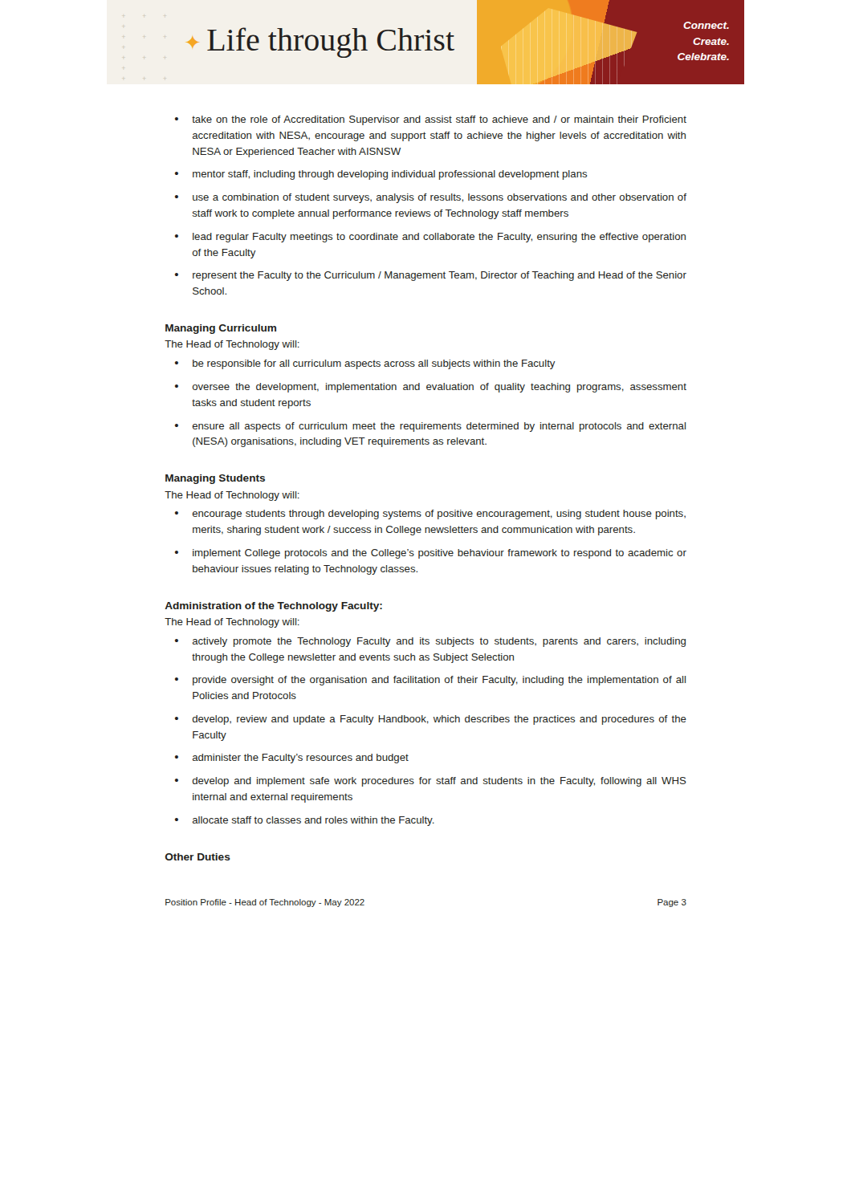+ + + +
+ + + +
+ + + +
+ + + +
✦
Life through Christ
Connect.
Create.
Celebrate.
take on the role of Accreditation Supervisor and assist staff to achieve and / or maintain their Proficient accreditation with NESA, encourage and support staff to achieve the higher levels of accreditation with NESA or Experienced Teacher with AISNSW
mentor staff, including through developing individual professional development plans
use a combination of student surveys, analysis of results, lessons observations and other observation of staff work to complete annual performance reviews of Technology staff members
lead regular Faculty meetings to coordinate and collaborate the Faculty, ensuring the effective operation of the Faculty
represent the Faculty to the Curriculum / Management Team, Director of Teaching and Head of the Senior School.
Managing Curriculum
The Head of Technology will:
be responsible for all curriculum aspects across all subjects within the Faculty
oversee the development, implementation and evaluation of quality teaching programs, assessment tasks and student reports
ensure all aspects of curriculum meet the requirements determined by internal protocols and external (NESA) organisations, including VET requirements as relevant.
Managing Students
The Head of Technology will:
encourage students through developing systems of positive encouragement, using student house points, merits, sharing student work / success in College newsletters and communication with parents.
implement College protocols and the College’s positive behaviour framework to respond to academic or behaviour issues relating to Technology classes.
Administration of the Technology Faculty:
The Head of Technology will:
actively promote the Technology Faculty and its subjects to students, parents and carers, including through the College newsletter and events such as Subject Selection
provide oversight of the organisation and facilitation of their Faculty, including the implementation of all Policies and Protocols
develop, review and update a Faculty Handbook, which describes the practices and procedures of the Faculty
administer the Faculty’s resources and budget
develop and implement safe work procedures for staff and students in the Faculty, following all WHS internal and external requirements
allocate staff to classes and roles within the Faculty.
Other Duties
Position Profile - Head of Technology - May 2022 Page 3